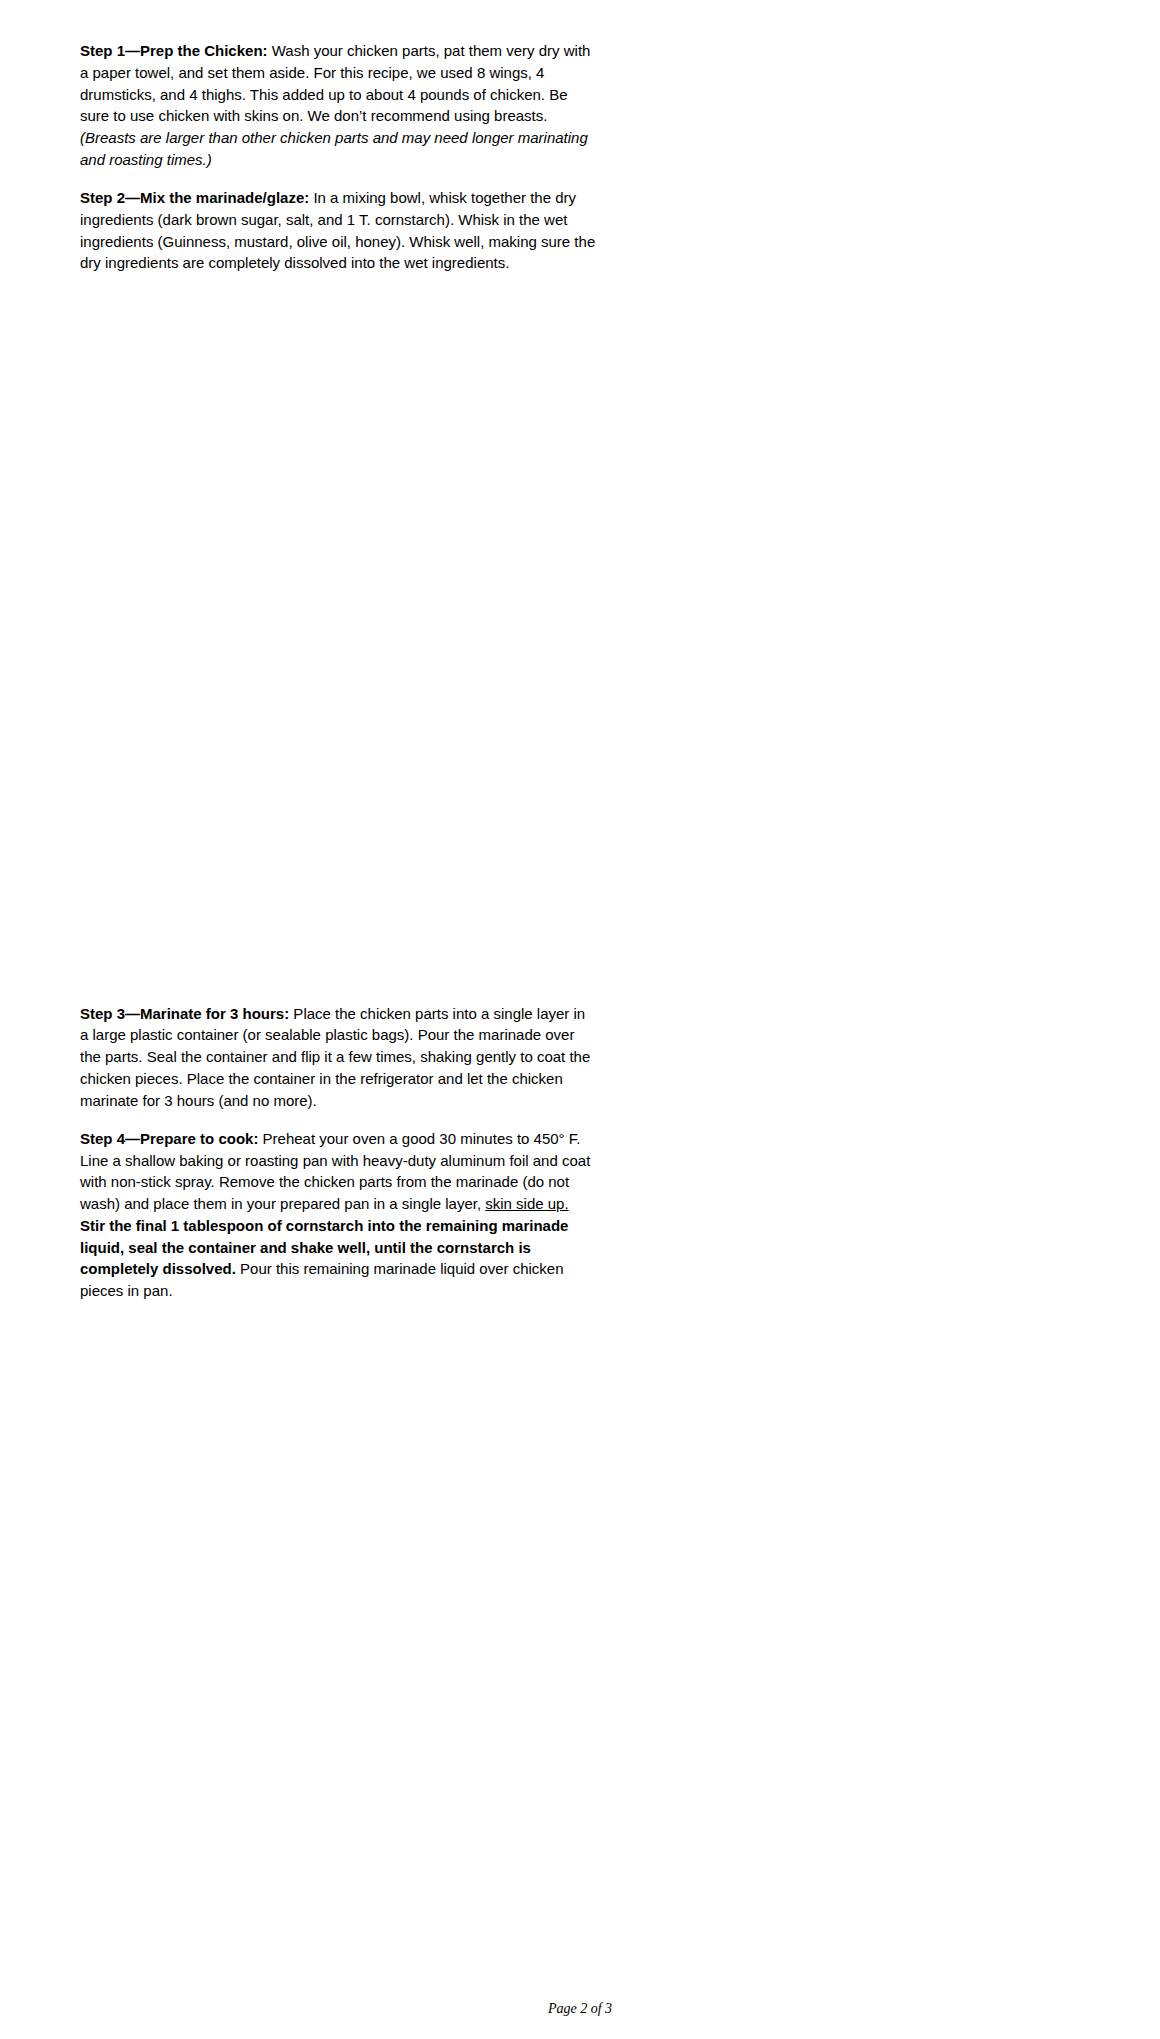Step 1—Prep the Chicken: Wash your chicken parts, pat them very dry with a paper towel, and set them aside. For this recipe, we used 8 wings, 4 drumsticks, and 4 thighs. This added up to about 4 pounds of chicken. Be sure to use chicken with skins on. We don’t recommend using breasts. (Breasts are larger than other chicken parts and may need longer marinating and roasting times.)
Step 2—Mix the marinade/glaze: In a mixing bowl, whisk together the dry ingredients (dark brown sugar, salt, and 1 T. cornstarch). Whisk in the wet ingredients (Guinness, mustard, olive oil, honey). Whisk well, making sure the dry ingredients are completely dissolved into the wet ingredients.
Step 3—Marinate for 3 hours: Place the chicken parts into a single layer in a large plastic container (or sealable plastic bags). Pour the marinade over the parts. Seal the container and flip it a few times, shaking gently to coat the chicken pieces. Place the container in the refrigerator and let the chicken marinate for 3 hours (and no more).
Step 4—Prepare to cook: Preheat your oven a good 30 minutes to 450° F. Line a shallow baking or roasting pan with heavy-duty aluminum foil and coat with non-stick spray. Remove the chicken parts from the marinade (do not wash) and place them in your prepared pan in a single layer, skin side up. Stir the final 1 tablespoon of cornstarch into the remaining marinade liquid, seal the container and shake well, until the cornstarch is completely dissolved. Pour this remaining marinade liquid over chicken pieces in pan.
Page 2 of 3